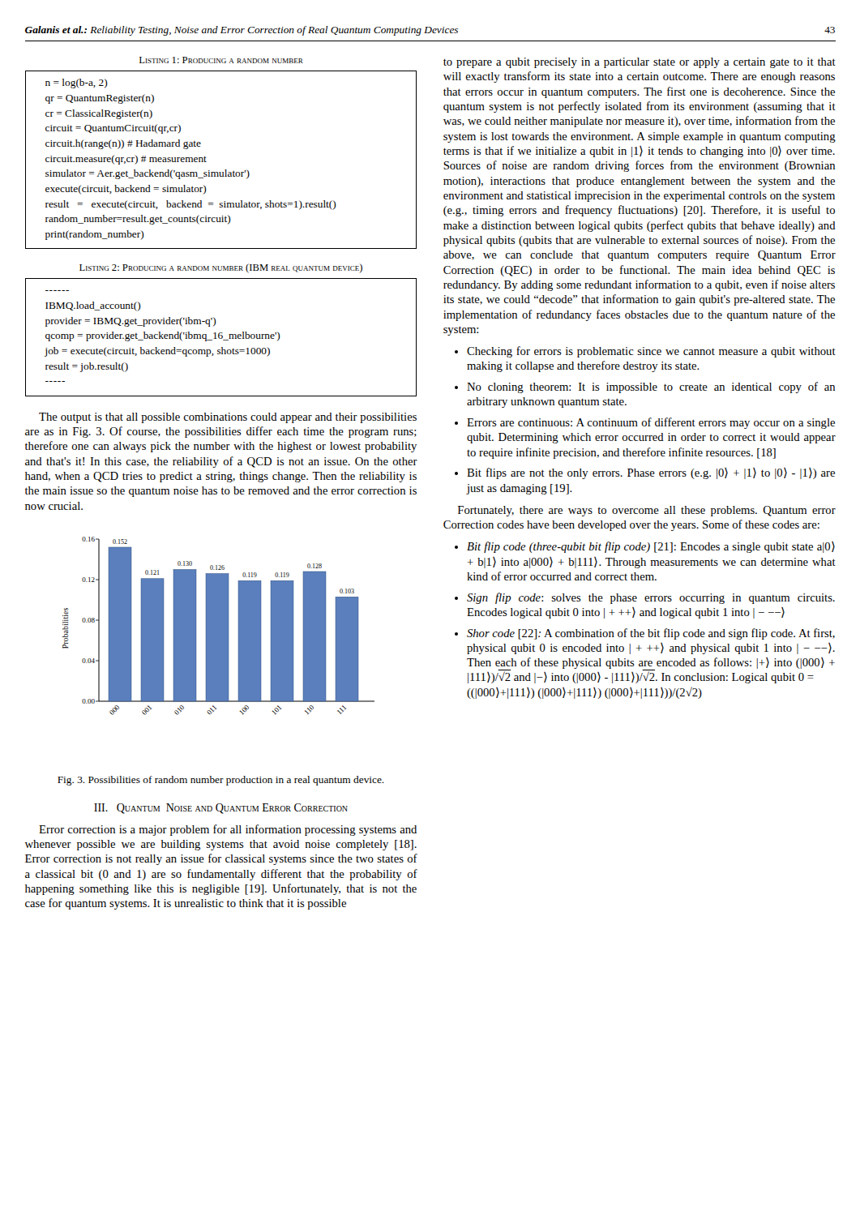Galanis et al.: Reliability Testing, Noise and Error Correction of Real Quantum Computing Devices
43
Listing 1: Producing a random number
n = log(b-a, 2)
qr = QuantumRegister(n)
cr = ClassicalRegister(n)
circuit = QuantumCircuit(qr,cr)
circuit.h(range(n)) # Hadamard gate
circuit.measure(qr,cr) # measurement
simulator = Aer.get_backend('qasm_simulator')
execute(circuit, backend = simulator)
result = execute(circuit, backend = simulator, shots=1).result()
random_number=result.get_counts(circuit)
print(random_number)
Listing 2: Producing a random number (IBM real quantum device)
------
IBMQ.load_account()
provider = IBMQ.get_provider('ibm-q')
qcomp = provider.get_backend('ibmq_16_melbourne')
job = execute(circuit, backend=qcomp, shots=1000)
result = job.result()
-----
The output is that all possible combinations could appear and their possibilities are as in Fig. 3. Of course, the possibilities differ each time the program runs; therefore one can always pick the number with the highest or lowest probability and that's it! In this case, the reliability of a QCD is not an issue. On the other hand, when a QCD tries to predict a string, things change. Then the reliability is the main issue so the quantum noise has to be removed and the error correction is now crucial.
0.00 0.04 0.08 0.12 0.16 Probabilities 0.152 0.121 0.130 0.126 0.119 0.119 0.128 0.103 000 001 010 011 100 101 110 111
Fig. 3. Possibilities of random number production in a real quantum device.
III. Quantum Noise and Quantum Error Correction
Error correction is a major problem for all information processing systems and whenever possible we are building systems that avoid noise completely [18]. Error correction is not really an issue for classical systems since the two states of a classical bit (0 and 1) are so fundamentally different that the probability of happening something like this is negligible [19]. Unfortunately, that is not the case for quantum systems. It is unrealistic to think that it is possible
to prepare a qubit precisely in a particular state or apply a certain gate to it that will exactly transform its state into a certain outcome. There are enough reasons that errors occur in quantum computers. The first one is decoherence. Since the quantum system is not perfectly isolated from its environment (assuming that it was, we could neither manipulate nor measure it), over time, information from the system is lost towards the environment. A simple example in quantum computing terms is that if we initialize a qubit in |1⟩ it tends to changing into |0⟩ over time. Sources of noise are random driving forces from the environment (Brownian motion), interactions that produce entanglement between the system and the environment and statistical imprecision in the experimental controls on the system (e.g., timing errors and frequency fluctuations) [20]. Therefore, it is useful to make a distinction between logical qubits (perfect qubits that behave ideally) and physical qubits (qubits that are vulnerable to external sources of noise). From the above, we can conclude that quantum computers require Quantum Error Correction (QEC) in order to be functional. The main idea behind QEC is redundancy. By adding some redundant information to a qubit, even if noise alters its state, we could “decode” that information to gain qubit's pre-altered state. The implementation of redundancy faces obstacles due to the quantum nature of the system:
Checking for errors is problematic since we cannot measure a qubit without making it collapse and therefore destroy its state.
No cloning theorem: It is impossible to create an identical copy of an arbitrary unknown quantum state.
Errors are continuous: A continuum of different errors may occur on a single qubit. Determining which error occurred in order to correct it would appear to require infinite precision, and therefore infinite resources. [18]
Bit flips are not the only errors. Phase errors (e.g. |0⟩ + |1⟩ to |0⟩ - |1⟩) are just as damaging [19].
Fortunately, there are ways to overcome all these problems. Quantum error Correction codes have been developed over the years. Some of these codes are:
Bit flip code (three-qubit bit flip code) [21]: Encodes a single qubit state a|0⟩ + b|1⟩ into a|000⟩ + b|111⟩. Through measurements we can determine what kind of error occurred and correct them.
Sign flip code: solves the phase errors occurring in quantum circuits. Encodes logical qubit 0 into | + ++⟩ and logical qubit 1 into | − −−⟩
Shor code [22]: A combination of the bit flip code and sign flip code. At first, physical qubit 0 is encoded into | + ++⟩ and physical qubit 1 into | − −−⟩. Then each of these physical qubits are encoded as follows: |+⟩ into (|000⟩ + |111⟩)/√2 and |−⟩ into (|000⟩ - |111⟩)/√2. In conclusion: Logical qubit 0 =
((|000⟩+|111⟩) (|000⟩+|111⟩) (|000⟩+|111⟩))/(2√2)